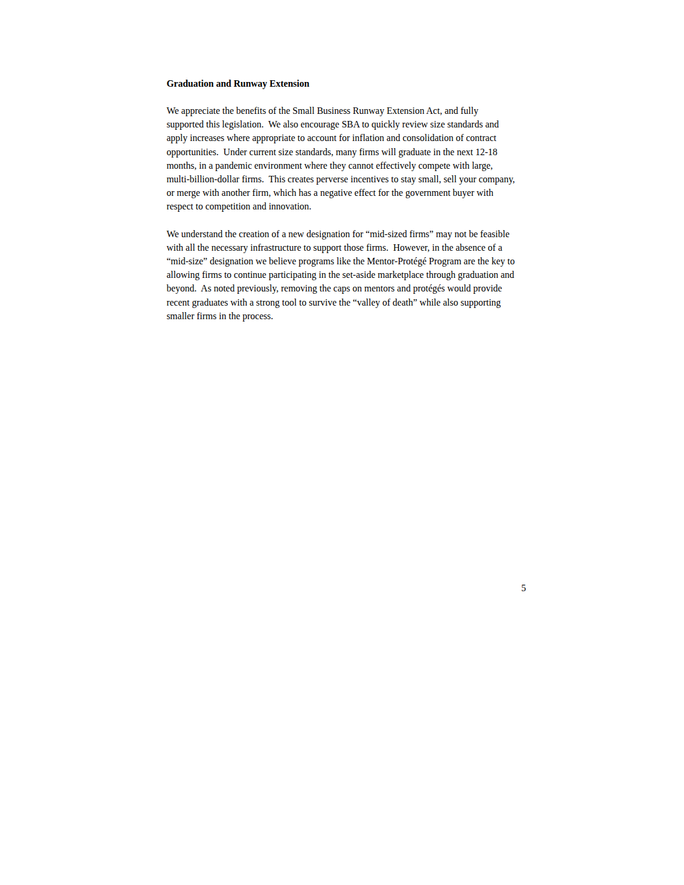Graduation and Runway Extension
We appreciate the benefits of the Small Business Runway Extension Act, and fully supported this legislation. We also encourage SBA to quickly review size standards and apply increases where appropriate to account for inflation and consolidation of contract opportunities. Under current size standards, many firms will graduate in the next 12-18 months, in a pandemic environment where they cannot effectively compete with large, multi-billion-dollar firms. This creates perverse incentives to stay small, sell your company, or merge with another firm, which has a negative effect for the government buyer with respect to competition and innovation.
We understand the creation of a new designation for “mid-sized firms” may not be feasible with all the necessary infrastructure to support those firms. However, in the absence of a “mid-size” designation we believe programs like the Mentor-Protégé Program are the key to allowing firms to continue participating in the set-aside marketplace through graduation and beyond. As noted previously, removing the caps on mentors and protégés would provide recent graduates with a strong tool to survive the “valley of death” while also supporting smaller firms in the process.
5